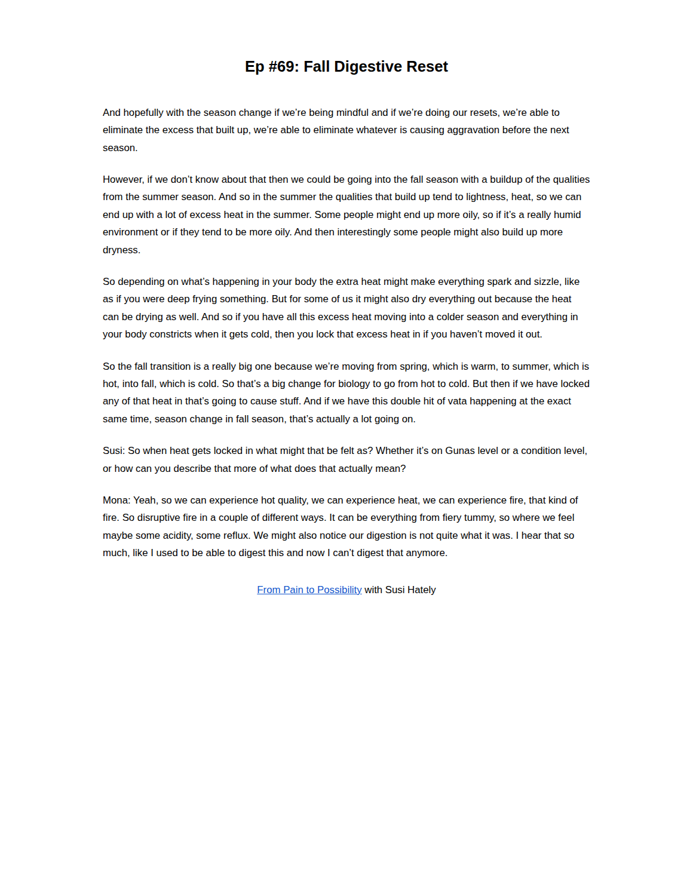Ep #69: Fall Digestive Reset
And hopefully with the season change if we’re being mindful and if we’re doing our resets, we’re able to eliminate the excess that built up, we’re able to eliminate whatever is causing aggravation before the next season.
However, if we don’t know about that then we could be going into the fall season with a buildup of the qualities from the summer season. And so in the summer the qualities that build up tend to lightness, heat, so we can end up with a lot of excess heat in the summer. Some people might end up more oily, so if it’s a really humid environment or if they tend to be more oily. And then interestingly some people might also build up more dryness.
So depending on what’s happening in your body the extra heat might make everything spark and sizzle, like as if you were deep frying something. But for some of us it might also dry everything out because the heat can be drying as well. And so if you have all this excess heat moving into a colder season and everything in your body constricts when it gets cold, then you lock that excess heat in if you haven’t moved it out.
So the fall transition is a really big one because we’re moving from spring, which is warm, to summer, which is hot, into fall, which is cold. So that’s a big change for biology to go from hot to cold. But then if we have locked any of that heat in that’s going to cause stuff. And if we have this double hit of vata happening at the exact same time, season change in fall season, that’s actually a lot going on.
Susi: So when heat gets locked in what might that be felt as? Whether it’s on Gunas level or a condition level, or how can you describe that more of what does that actually mean?
Mona: Yeah, so we can experience hot quality, we can experience heat, we can experience fire, that kind of fire. So disruptive fire in a couple of different ways. It can be everything from fiery tummy, so where we feel maybe some acidity, some reflux. We might also notice our digestion is not quite what it was. I hear that so much, like I used to be able to digest this and now I can’t digest that anymore.
From Pain to Possibility with Susi Hately